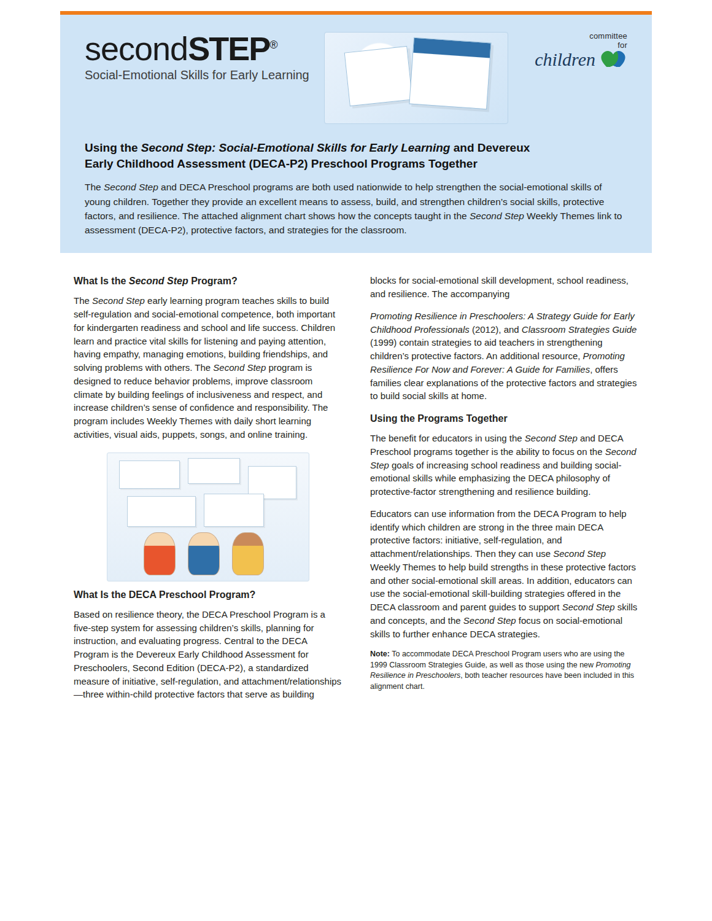secondSTEP®
Social-Emotional Skills for Early Learning
committee for children
Using the Second Step: Social-Emotional Skills for Early Learning and Devereux
Early Childhood Assessment (DECA-P2) Preschool Programs Together
The Second Step and DECA Preschool programs are both used nationwide to help strengthen the social-emotional skills of young children. Together they provide an excellent means to assess, build, and strengthen children’s social skills, protective factors, and resilience. The attached alignment chart shows how the concepts taught in the Second Step Weekly Themes link to assessment (DECA-P2), protective factors, and strategies for the classroom.
What Is the Second Step Program?
The Second Step early learning program teaches skills to build self-regulation and social-emotional competence, both important for kindergarten readiness and school and life success. Children learn and practice vital skills for listening and paying attention, having empathy, managing emotions, building friendships, and solving problems with others. The Second Step program is designed to reduce behavior problems, improve classroom climate by building feelings of inclusiveness and respect, and increase children’s sense of confidence and responsibility. The program includes Weekly Themes with daily short learning activities, visual aids, puppets, songs, and online training.
What Is the DECA Preschool Program?
Based on resilience theory, the DECA Preschool Program is a five-step system for assessing children’s skills, planning for instruction, and evaluating progress. Central to the DECA Program is the Devereux Early Childhood Assessment for Preschoolers, Second Edition (DECA-P2), a standardized measure of initiative, self-regulation, and attachment/relationships—three within-child protective factors that serve as building blocks for social-emotional skill development, school readiness, and resilience. The accompanying
Promoting Resilience in Preschoolers: A Strategy Guide for Early Childhood Professionals (2012), and Classroom Strategies Guide (1999) contain strategies to aid teachers in strengthening children’s protective factors. An additional resource, Promoting Resilience For Now and Forever: A Guide for Families, offers families clear explanations of the protective factors and strategies to build social skills at home.
Using the Programs Together
The benefit for educators in using the Second Step and DECA Preschool programs together is the ability to focus on the Second Step goals of increasing school readiness and building social-emotional skills while emphasizing the DECA philosophy of protective-factor strengthening and resilience building.
Educators can use information from the DECA Program to help identify which children are strong in the three main DECA protective factors: initiative, self-regulation, and attachment/relationships. Then they can use Second Step Weekly Themes to help build strengths in these protective factors and other social-emotional skill areas. In addition, educators can use the social-emotional skill-building strategies offered in the DECA classroom and parent guides to support Second Step skills and concepts, and the Second Step focus on social-emotional skills to further enhance DECA strategies.
Note: To accommodate DECA Preschool Program users who are using the 1999 Classroom Strategies Guide, as well as those using the new Promoting Resilience in Preschoolers, both teacher resources have been included in this alignment chart.